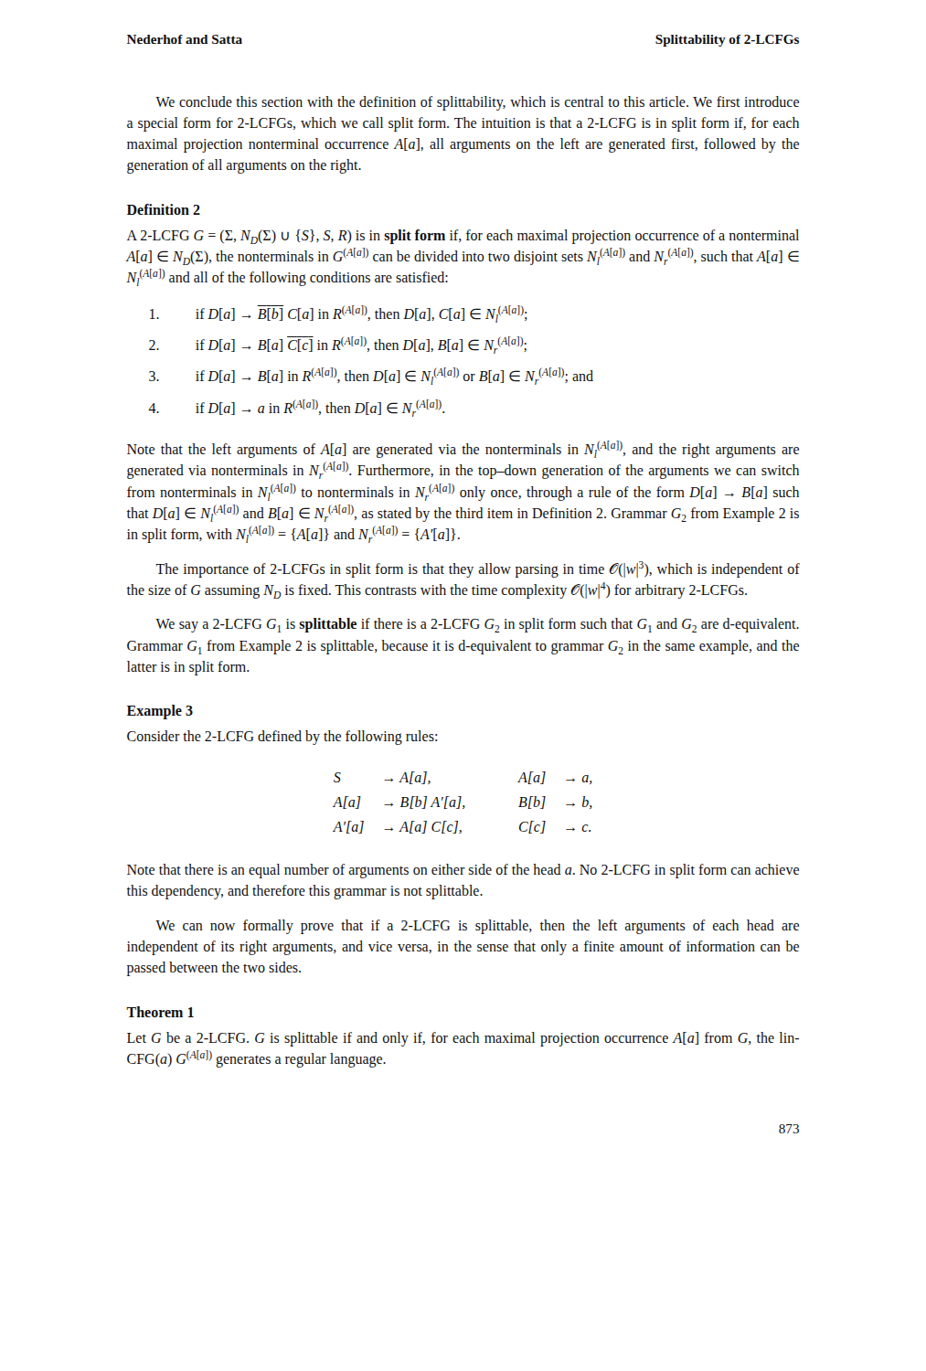Nederhof and Satta Splittability of 2-LCFGs
We conclude this section with the definition of splittability, which is central to this article. We first introduce a special form for 2-LCFGs, which we call split form. The intuition is that a 2-LCFG is in split form if, for each maximal projection nonterminal occurrence A[a], all arguments on the left are generated first, followed by the generation of all arguments on the right.
Definition 2
A 2-LCFG G = (Σ, ND(Σ) ∪ {S}, S, R) is in split form if, for each maximal projection occurrence of a nonterminal A[a] ∈ ND(Σ), the nonterminals in G(A[a]) can be divided into two disjoint sets Nl(A[a]) and Nr(A[a]), such that A[a] ∈ Nl(A[a]) and all of the following conditions are satisfied:
if D[a] → B[b] C[a] in R(A[a]), then D[a], C[a] ∈ Nl(A[a]);
if D[a] → B[a] C[c] in R(A[a]), then D[a], B[a] ∈ Nr(A[a]);
if D[a] → B[a] in R(A[a]), then D[a] ∈ Nl(A[a]) or B[a] ∈ Nr(A[a]); and
if D[a] → a in R(A[a]), then D[a] ∈ Nr(A[a]).
Note that the left arguments of A[a] are generated via the nonterminals in Nl(A[a]), and the right arguments are generated via nonterminals in Nr(A[a]). Furthermore, in the top–down generation of the arguments we can switch from nonterminals in Nl(A[a]) to nonterminals in Nr(A[a]) only once, through a rule of the form D[a] → B[a] such that D[a] ∈ Nl(A[a]) and B[a] ∈ Nr(A[a]), as stated by the third item in Definition 2. Grammar G2 from Example 2 is in split form, with Nl(A[a]) = {A[a]} and Nr(A[a]) = {A′[a]}.
The importance of 2-LCFGs in split form is that they allow parsing in time 𝒪(|w|3), which is independent of the size of G assuming ND is fixed. This contrasts with the time complexity 𝒪(|w|4) for arbitrary 2-LCFGs.
We say a 2-LCFG G1 is splittable if there is a 2-LCFG G2 in split form such that G1 and G2 are d-equivalent. Grammar G1 from Example 2 is splittable, because it is d-equivalent to grammar G2 in the same example, and the latter is in split form.
Example 3
Consider the 2-LCFG defined by the following rules:
| S | → A[a], | A[a] | → a, |
| A[a] | → B[b] A′[a], | B[b] | → b, |
| A′[a] | → A[a] C[c], | C[c] | → c. |
Note that there is an equal number of arguments on either side of the head a. No 2-LCFG in split form can achieve this dependency, and therefore this grammar is not splittable.
We can now formally prove that if a 2-LCFG is splittable, then the left arguments of each head are independent of its right arguments, and vice versa, in the sense that only a finite amount of information can be passed between the two sides.
Theorem 1
Let G be a 2-LCFG. G is splittable if and only if, for each maximal projection occurrence A[a] from G, the lin-CFG(a) G(A[a]) generates a regular language.
873